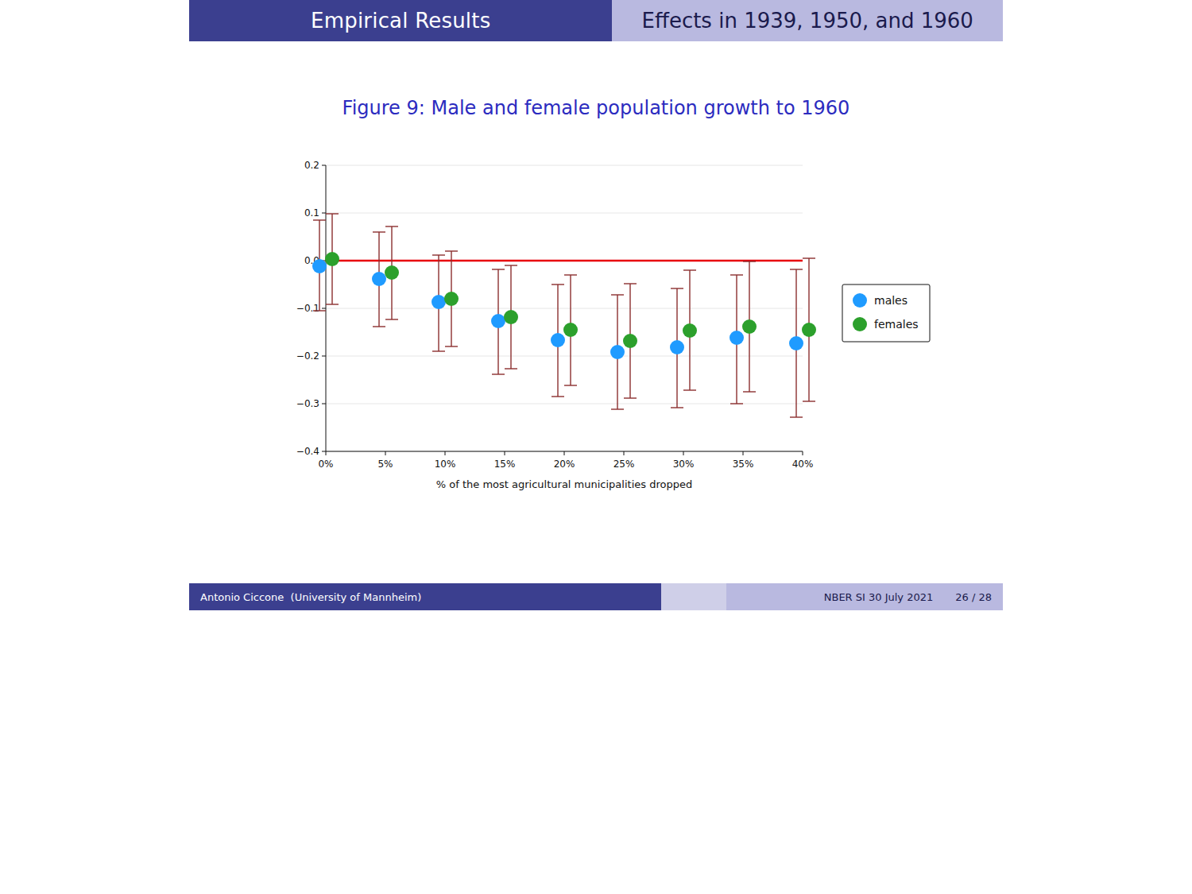Empirical Results
Effects in 1939, 1950, and 1960
Figure 9: Male and female population growth to 1960
plot geometry: x: 0% -> 90, 40% -> 690 (step 75) y: 0.2 -> 30, -0.4 -> 390 (scale: 600 px per 1.0 unit? compute: range 0.6 over 360px => 600px/unit) 0.2 0.1 0.0 −0.1 −0.2 −0.3 −0.4 0% 5% 10% 15% 20% 25% 30% 35% 40% % of the most agricultural municipalities dropped males females
Antonio Ciccone (University of Mannheim)
NBER SI 30 July 2021 26 / 28